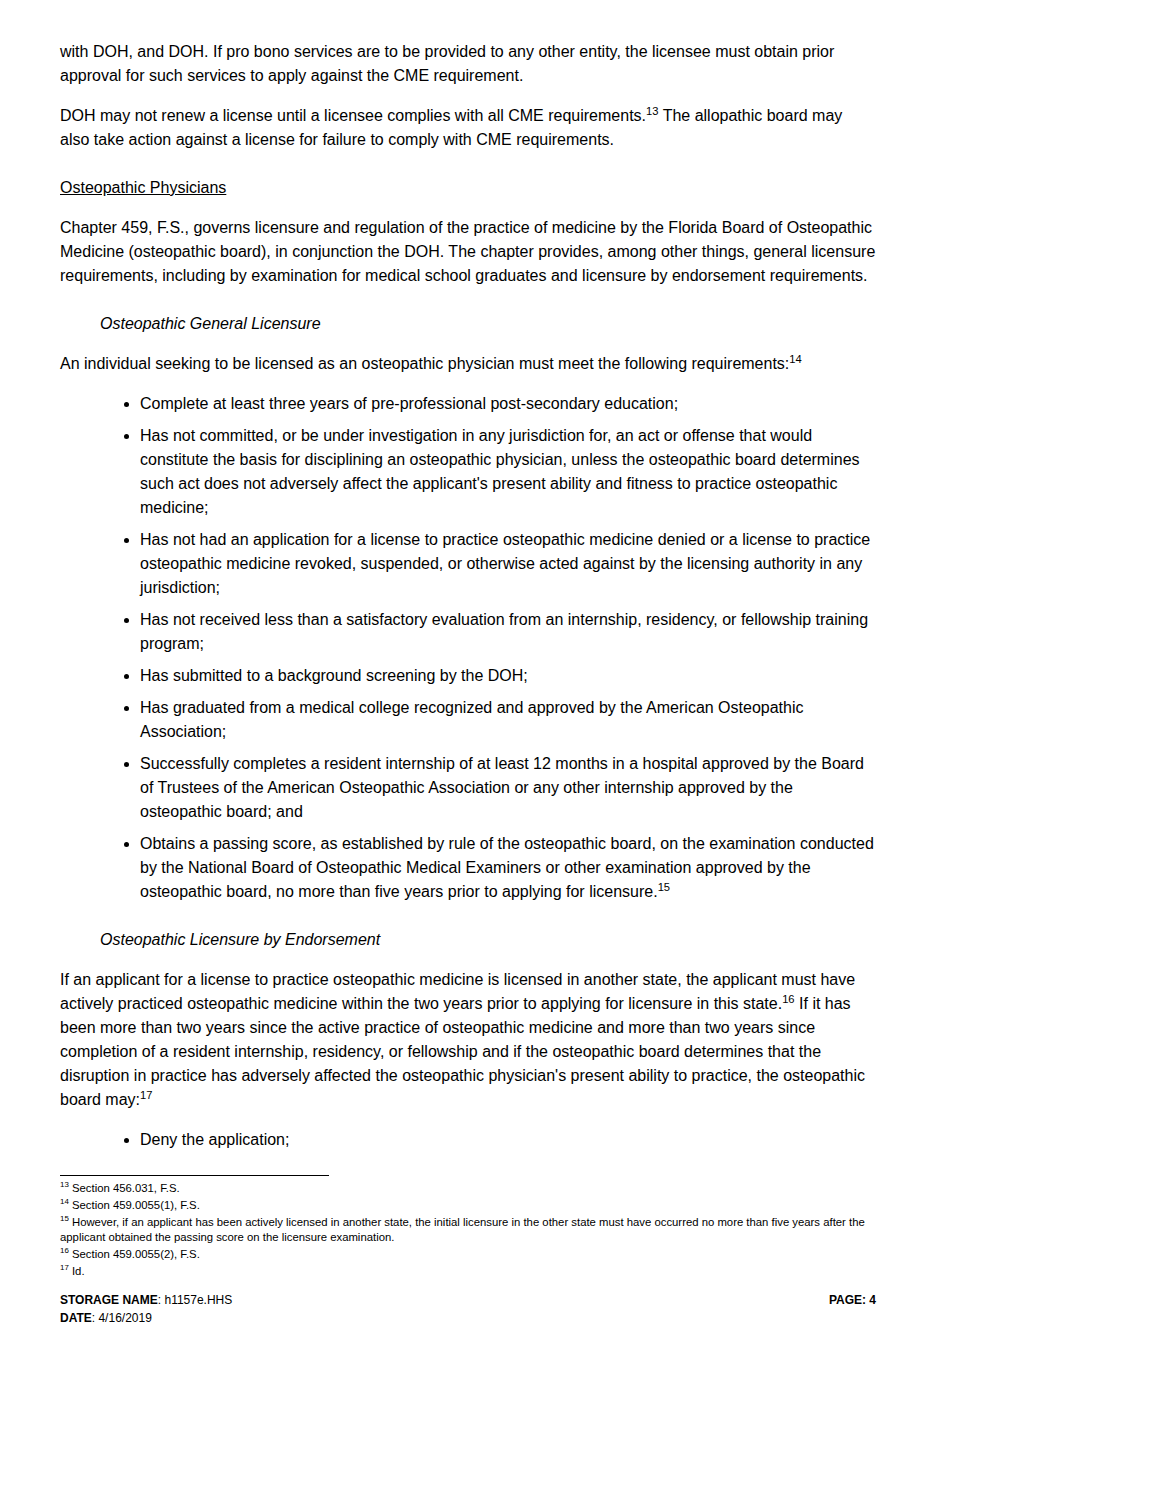with DOH, and DOH. If pro bono services are to be provided to any other entity, the licensee must obtain prior approval for such services to apply against the CME requirement.
DOH may not renew a license until a licensee complies with all CME requirements.13 The allopathic board may also take action against a license for failure to comply with CME requirements.
Osteopathic Physicians
Chapter 459, F.S., governs licensure and regulation of the practice of medicine by the Florida Board of Osteopathic Medicine (osteopathic board), in conjunction the DOH. The chapter provides, among other things, general licensure requirements, including by examination for medical school graduates and licensure by endorsement requirements.
Osteopathic General Licensure
An individual seeking to be licensed as an osteopathic physician must meet the following requirements:14
Complete at least three years of pre-professional post-secondary education;
Has not committed, or be under investigation in any jurisdiction for, an act or offense that would constitute the basis for disciplining an osteopathic physician, unless the osteopathic board determines such act does not adversely affect the applicant's present ability and fitness to practice osteopathic medicine;
Has not had an application for a license to practice osteopathic medicine denied or a license to practice osteopathic medicine revoked, suspended, or otherwise acted against by the licensing authority in any jurisdiction;
Has not received less than a satisfactory evaluation from an internship, residency, or fellowship training program;
Has submitted to a background screening by the DOH;
Has graduated from a medical college recognized and approved by the American Osteopathic Association;
Successfully completes a resident internship of at least 12 months in a hospital approved by the Board of Trustees of the American Osteopathic Association or any other internship approved by the osteopathic board; and
Obtains a passing score, as established by rule of the osteopathic board, on the examination conducted by the National Board of Osteopathic Medical Examiners or other examination approved by the osteopathic board, no more than five years prior to applying for licensure.15
Osteopathic Licensure by Endorsement
If an applicant for a license to practice osteopathic medicine is licensed in another state, the applicant must have actively practiced osteopathic medicine within the two years prior to applying for licensure in this state.16 If it has been more than two years since the active practice of osteopathic medicine and more than two years since completion of a resident internship, residency, or fellowship and if the osteopathic board determines that the disruption in practice has adversely affected the osteopathic physician's present ability to practice, the osteopathic board may:17
Deny the application;
13 Section 456.031, F.S.
14 Section 459.0055(1), F.S.
15 However, if an applicant has been actively licensed in another state, the initial licensure in the other state must have occurred no more than five years after the applicant obtained the passing score on the licensure examination.
16 Section 459.0055(2), F.S.
17 Id.
STORAGE NAME: h1157e.HHS
DATE: 4/16/2019
PAGE: 4